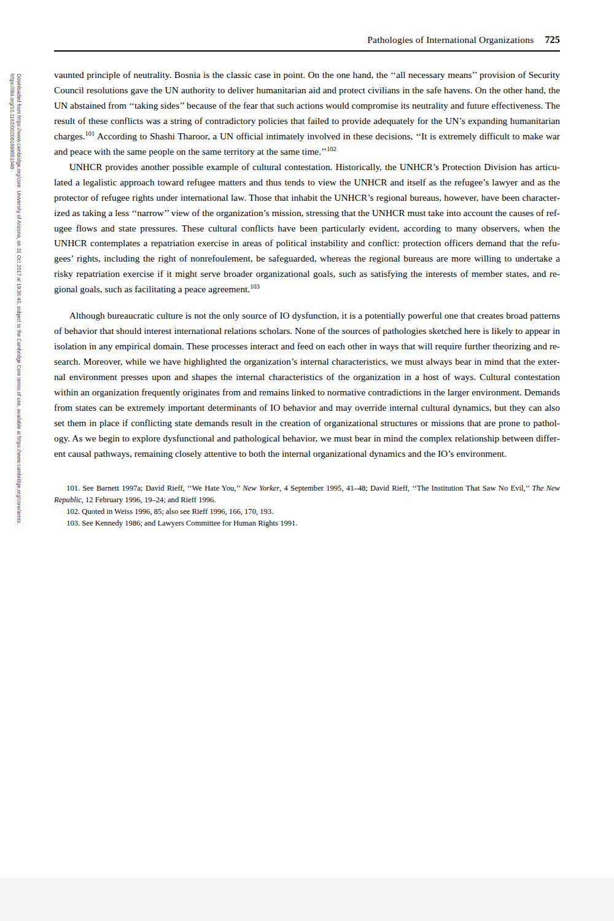Downloaded from https://www.cambridge.org/core. University of Arizona, on 31 Oct 2017 at 19:36:40, subject to the Cambridge Core terms of use, available at https://www.cambridge.org/core/terms.
https://doi.org/10.1162/002081899551048
Pathologies of International Organizations 725
vaunted principle of neutrality. Bosnia is the classic case in point. On the one hand, the ‘‘all necessary means’’ provision of Security Council resolutions gave the UN authority to deliver humanitarian aid and protect civilians in the safe havens. On the other hand, the UN abstained from ‘‘taking sides’’ because of the fear that such actions would compromise its neutrality and future effectiveness. The result of these conflicts was a string of contradictory policies that failed to provide adequately for the UN’s expanding humanitarian charges.101 According to Shashi Tharoor, a UN official intimately involved in these decisions, ‘‘It is extremely difficult to make war and peace with the same people on the same territory at the same time.’’102
UNHCR provides another possible example of cultural contestation. Historically, the UNHCR’s Protection Division has articulated a legalistic approach toward refugee matters and thus tends to view the UNHCR and itself as the refugee’s lawyer and as the protector of refugee rights under international law. Those that inhabit the UNHCR’s regional bureaus, however, have been characterized as taking a less ‘‘narrow’’ view of the organization’s mission, stressing that the UNHCR must take into account the causes of refugee flows and state pressures. These cultural conflicts have been particularly evident, according to many observers, when the UNHCR contemplates a repatriation exercise in areas of political instability and conflict: protection officers demand that the refugees’ rights, including the right of nonrefoulement, be safeguarded, whereas the regional bureaus are more willing to undertake a risky repatriation exercise if it might serve broader organizational goals, such as satisfying the interests of member states, and regional goals, such as facilitating a peace agreement.103
Although bureaucratic culture is not the only source of IO dysfunction, it is a potentially powerful one that creates broad patterns of behavior that should interest international relations scholars. None of the sources of pathologies sketched here is likely to appear in isolation in any empirical domain. These processes interact and feed on each other in ways that will require further theorizing and research. Moreover, while we have highlighted the organization’s internal characteristics, we must always bear in mind that the external environment presses upon and shapes the internal characteristics of the organization in a host of ways. Cultural contestation within an organization frequently originates from and remains linked to normative contradictions in the larger environment. Demands from states can be extremely important determinants of IO behavior and may override internal cultural dynamics, but they can also set them in place if conflicting state demands result in the creation of organizational structures or missions that are prone to pathology. As we begin to explore dysfunctional and pathological behavior, we must bear in mind the complex relationship between different causal pathways, remaining closely attentive to both the internal organizational dynamics and the IO’s environment.
101. See Barnett 1997a; David Rieff, ‘‘We Hate You,’’ New Yorker, 4 September 1995, 41–48; David Rieff, ‘‘The Institution That Saw No Evil,’’ The New Republic, 12 February 1996, 19–24; and Rieff 1996.
102. Quoted in Weiss 1996, 85; also see Rieff 1996, 166, 170, 193.
103. See Kennedy 1986; and Lawyers Committee for Human Rights 1991.